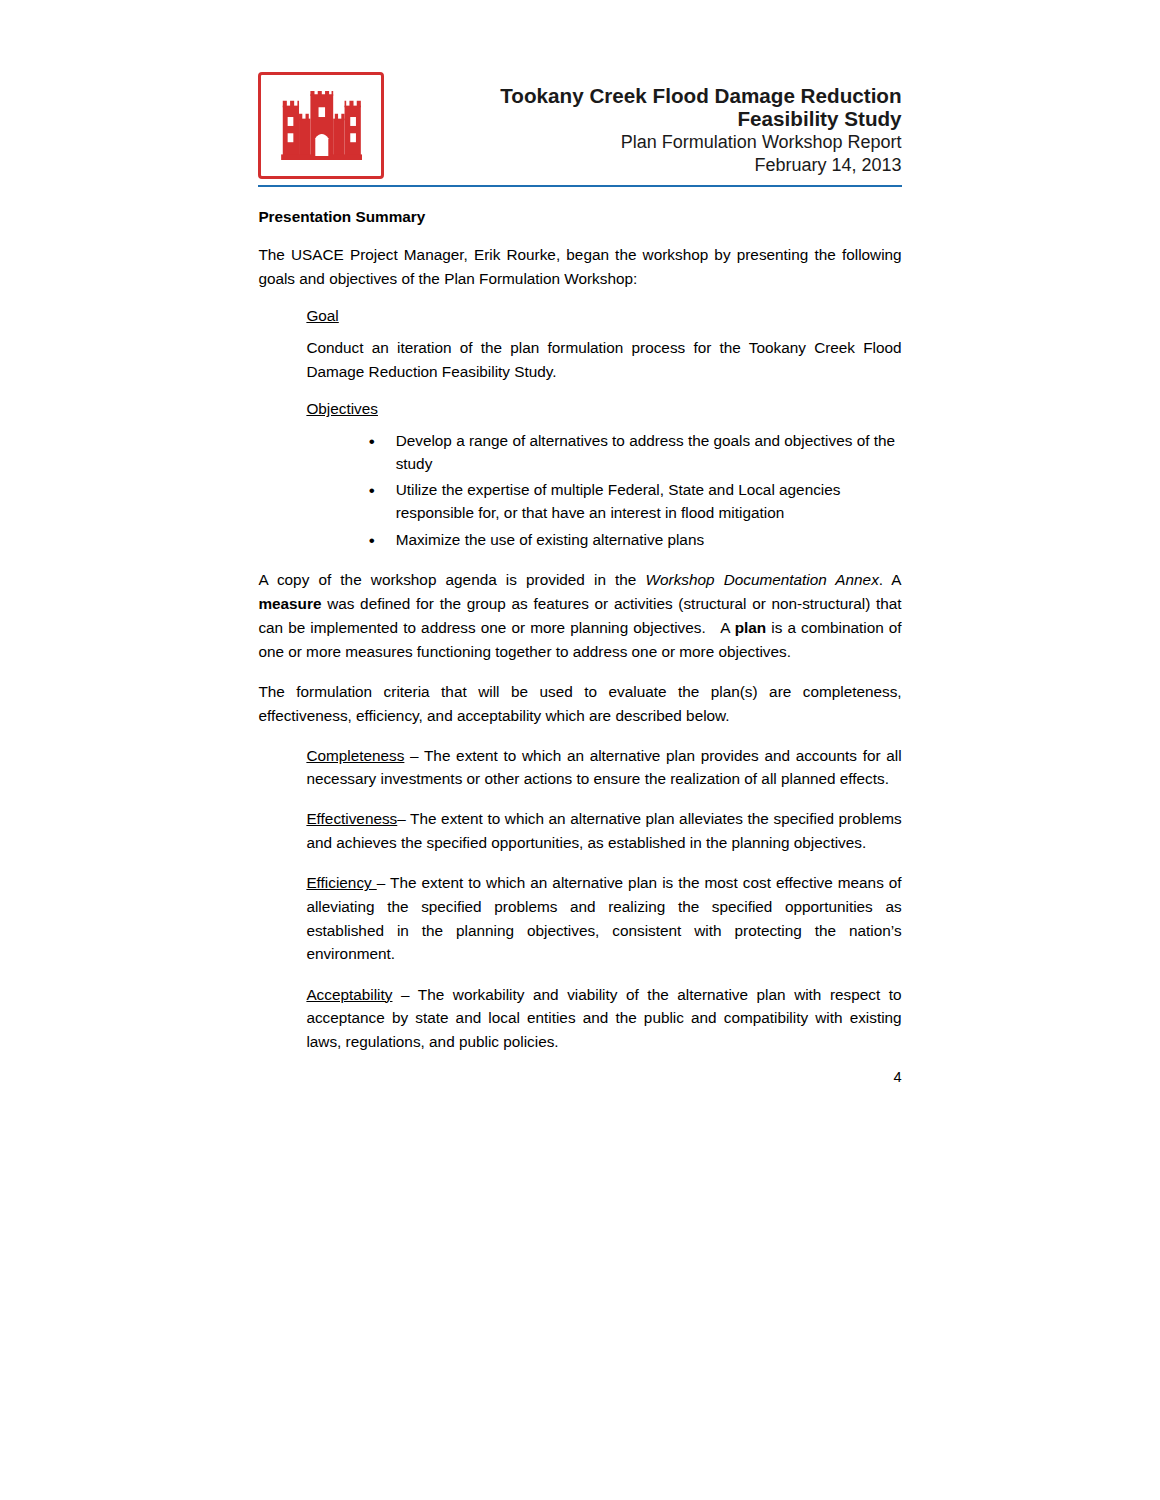Tookany Creek Flood Damage Reduction Feasibility Study
Plan Formulation Workshop Report
February 14, 2013
Presentation Summary
The USACE Project Manager, Erik Rourke, began the workshop by presenting the following goals and objectives of the Plan Formulation Workshop:
Goal
Conduct an iteration of the plan formulation process for the Tookany Creek Flood Damage Reduction Feasibility Study.
Objectives
Develop a range of alternatives to address the goals and objectives of the study
Utilize the expertise of multiple Federal, State and Local agencies responsible for, or that have an interest in flood mitigation
Maximize the use of existing alternative plans
A copy of the workshop agenda is provided in the Workshop Documentation Annex. A measure was defined for the group as features or activities (structural or non-structural) that can be implemented to address one or more planning objectives. A plan is a combination of one or more measures functioning together to address one or more objectives.
The formulation criteria that will be used to evaluate the plan(s) are completeness, effectiveness, efficiency, and acceptability which are described below.
Completeness – The extent to which an alternative plan provides and accounts for all necessary investments or other actions to ensure the realization of all planned effects.
Effectiveness– The extent to which an alternative plan alleviates the specified problems and achieves the specified opportunities, as established in the planning objectives.
Efficiency – The extent to which an alternative plan is the most cost effective means of alleviating the specified problems and realizing the specified opportunities as established in the planning objectives, consistent with protecting the nation’s environment.
Acceptability – The workability and viability of the alternative plan with respect to acceptance by state and local entities and the public and compatibility with existing laws, regulations, and public policies.
4